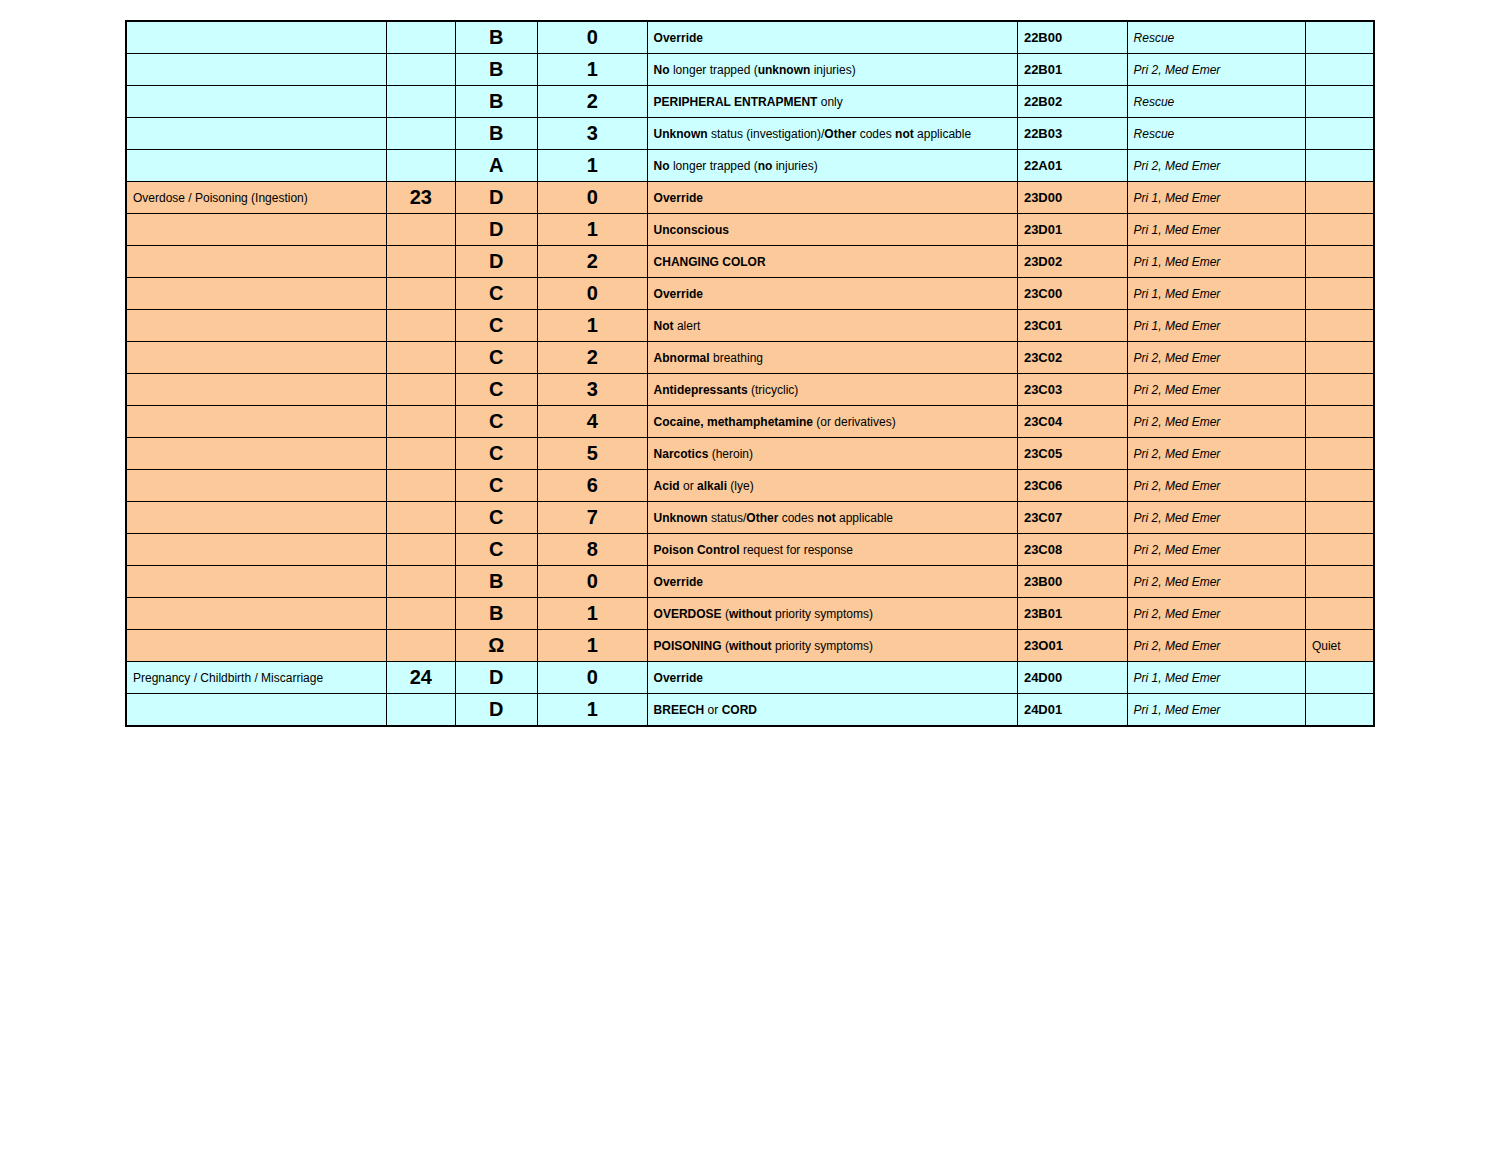| | | B | 0 | Override | 22B00 | Rescue | |
| | | B | 1 | No longer trapped ( unknown injuries) | 22B01 | Pri 2, Med Emer | |
| | | B | 2 | PERIPHERAL ENTRAPMENT only | 22B02 | Rescue | |
| | | B | 3 | Unknown status (investigation)/ Other codes not applicable | 22B03 | Rescue | |
| | | A | 1 | No longer trapped ( no injuries) | 22A01 | Pri 2, Med Emer | |
| Overdose / Poisoning (Ingestion) | 23 | D | 0 | Override | 23D00 | Pri 1, Med Emer | |
| | | D | 1 | Unconscious | 23D01 | Pri 1, Med Emer | |
| | | D | 2 | CHANGING COLOR | 23D02 | Pri 1, Med Emer | |
| | | C | 0 | Override | 23C00 | Pri 1, Med Emer | |
| | | C | 1 | Not alert | 23C01 | Pri 1, Med Emer | |
| | | C | 2 | Abnormal breathing | 23C02 | Pri 2, Med Emer | |
| | | C | 3 | Antidepressants (tricyclic) | 23C03 | Pri 2, Med Emer | |
| | | C | 4 | Cocaine, methamphetamine (or derivatives) | 23C04 | Pri 2, Med Emer | |
| | | C | 5 | Narcotics (heroin) | 23C05 | Pri 2, Med Emer | |
| | | C | 6 | Acid or alkali (lye) | 23C06 | Pri 2, Med Emer | |
| | | C | 7 | Unknown status/ Other codes not applicable | 23C07 | Pri 2, Med Emer | |
| | | C | 8 | Poison Control request for response | 23C08 | Pri 2, Med Emer | |
| | | B | 0 | Override | 23B00 | Pri 2, Med Emer | |
| | | B | 1 | OVERDOSE ( without priority symptoms) | 23B01 | Pri 2, Med Emer | |
| | | Ω | 1 | POISONING ( without priority symptoms) | 23O01 | Pri 2, Med Emer | Quiet |
| Pregnancy / Childbirth / Miscarriage | 24 | D | 0 | Override | 24D00 | Pri 1, Med Emer | |
| | | D | 1 | BREECH or CORD | 24D01 | Pri 1, Med Emer | |